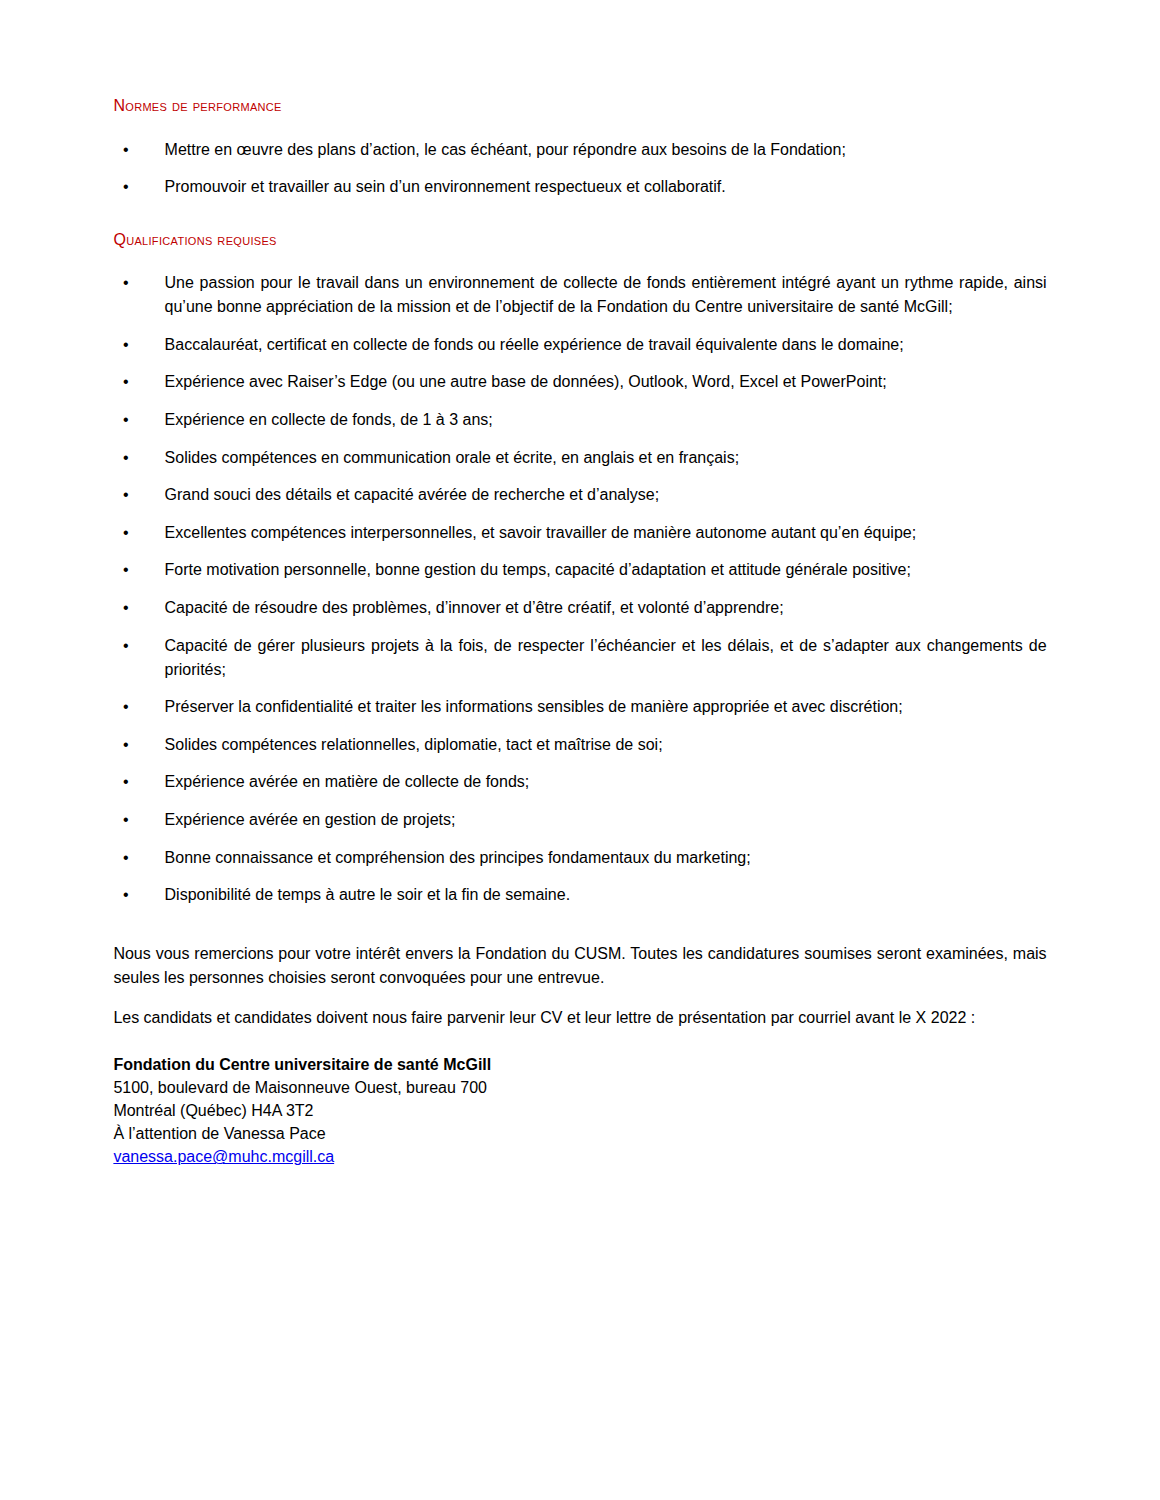Normes de performance
Mettre en œuvre des plans d’action, le cas échéant, pour répondre aux besoins de la Fondation;
Promouvoir et travailler au sein d’un environnement respectueux et collaboratif.
Qualifications requises
Une passion pour le travail dans un environnement de collecte de fonds entièrement intégré ayant un rythme rapide, ainsi qu’une bonne appréciation de la mission et de l’objectif de la Fondation du Centre universitaire de santé McGill;
Baccalauréat, certificat en collecte de fonds ou réelle expérience de travail équivalente dans le domaine;
Expérience avec Raiser’s Edge (ou une autre base de données), Outlook, Word, Excel et PowerPoint;
Expérience en collecte de fonds, de 1 à 3 ans;
Solides compétences en communication orale et écrite, en anglais et en français;
Grand souci des détails et capacité avérée de recherche et d’analyse;
Excellentes compétences interpersonnelles, et savoir travailler de manière autonome autant qu’en équipe;
Forte motivation personnelle, bonne gestion du temps, capacité d’adaptation et attitude générale positive;
Capacité de résoudre des problèmes, d’innover et d’être créatif, et volonté d’apprendre;
Capacité de gérer plusieurs projets à la fois, de respecter l’échéancier et les délais, et de s’adapter aux changements de priorités;
Préserver la confidentialité et traiter les informations sensibles de manière appropriée et avec discrétion;
Solides compétences relationnelles, diplomatie, tact et maîtrise de soi;
Expérience avérée en matière de collecte de fonds;
Expérience avérée en gestion de projets;
Bonne connaissance et compréhension des principes fondamentaux du marketing;
Disponibilité de temps à autre le soir et la fin de semaine.
Nous vous remercions pour votre intérêt envers la Fondation du CUSM. Toutes les candidatures soumises seront examinées, mais seules les personnes choisies seront convoquées pour une entrevue.
Les candidats et candidates doivent nous faire parvenir leur CV et leur lettre de présentation par courriel avant le X 2022 :
Fondation du Centre universitaire de santé McGill
5100, boulevard de Maisonneuve Ouest, bureau 700
Montréal (Québec) H4A 3T2
À l’attention de Vanessa Pace
vanessa.pace@muhc.mcgill.ca